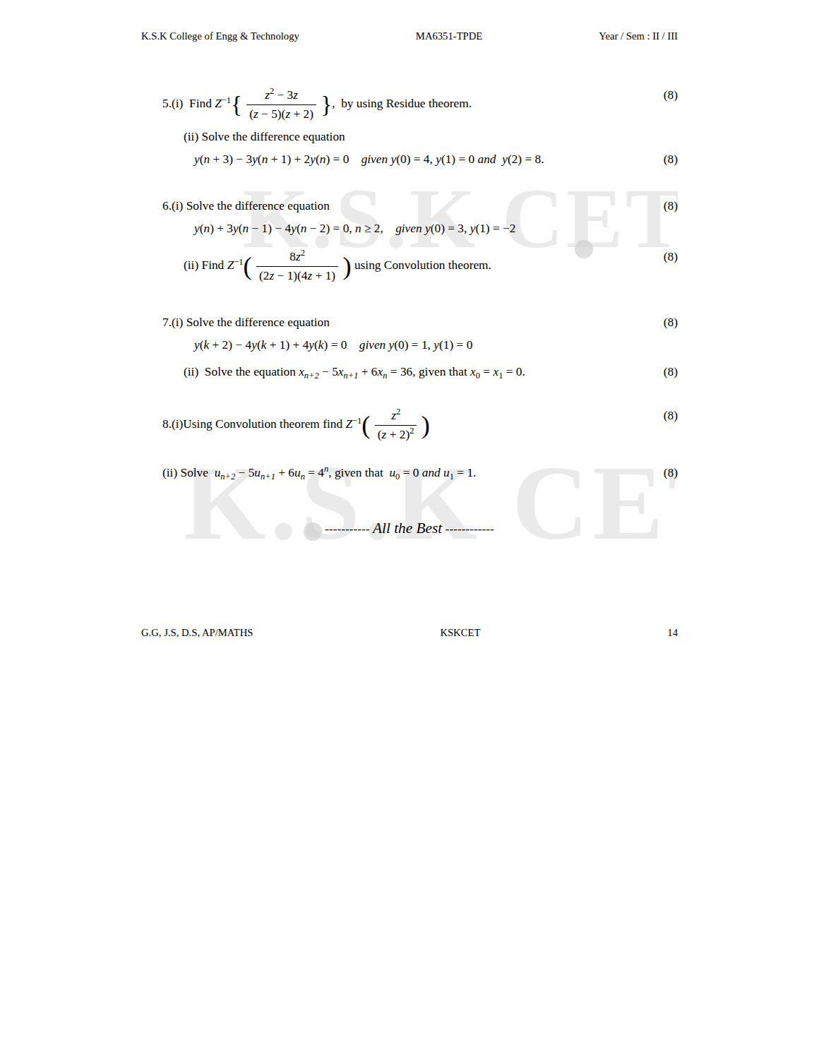K.S.K CET
K.S.K CET
K.S.K College of Engg & Technology
MA6351-TPDE
Year / Sem : II / III
5.(i) Find Z−1{ z2 − 3z (z − 5)(z + 2) }, by using Residue theorem.
(8)
(ii) Solve the difference equation
y(n + 3) − 3y(n + 1) + 2y(n) = 0 given y(0) = 4, y(1) = 0 and y(2) = 8.
(8)
6.(i) Solve the difference equation
(8)
y(n) + 3y(n − 1) − 4y(n − 2) = 0, n ≥ 2, given y(0) = 3, y(1) = −2
(ii) Find Z−1( 8z2 (2z − 1)(4z + 1) ) using Convolution theorem.
(8)
7.(i) Solve the difference equation
(8)
y(k + 2) − 4y(k + 1) + 4y(k) = 0 given y(0) = 1, y(1) = 0
(ii) Solve the equation xn+2 − 5xn+1 + 6xn = 36, given that x0 = x1 = 0.
(8)
8.(i)Using Convolution theorem find Z−1( z2 (z + 2)2 )
(8)
(ii) Solve un+2 − 5un+1 + 6un = 4n, given that u0 = 0 and u1 = 1.
(8)
----------- All the Best ------------
G.G, J.S, D.S, AP/MATHS
KSKCET
14